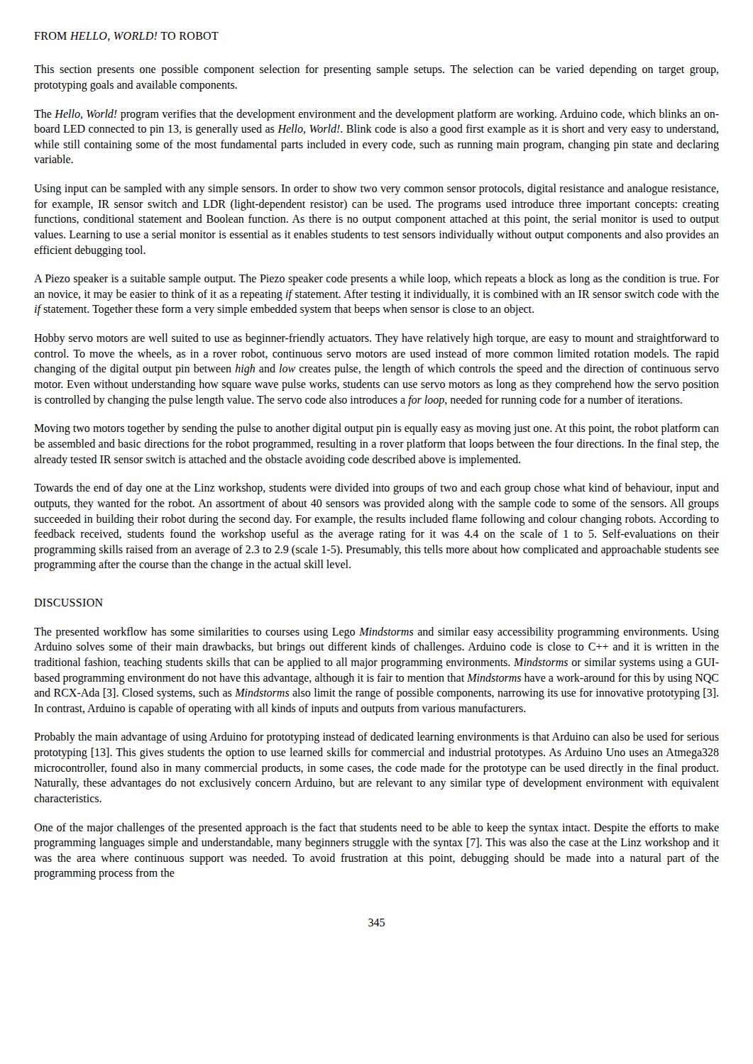From Hello, World! to Robot
This section presents one possible component selection for presenting sample setups. The selection can be varied depending on target group, prototyping goals and available components.
The Hello, World! program verifies that the development environment and the development platform are working. Arduino code, which blinks an on-board LED connected to pin 13, is generally used as Hello, World!. Blink code is also a good first example as it is short and very easy to understand, while still containing some of the most fundamental parts included in every code, such as running main program, changing pin state and declaring variable.
Using input can be sampled with any simple sensors. In order to show two very common sensor protocols, digital resistance and analogue resistance, for example, IR sensor switch and LDR (light-dependent resistor) can be used. The programs used introduce three important concepts: creating functions, conditional statement and Boolean function. As there is no output component attached at this point, the serial monitor is used to output values. Learning to use a serial monitor is essential as it enables students to test sensors individually without output components and also provides an efficient debugging tool.
A Piezo speaker is a suitable sample output. The Piezo speaker code presents a while loop, which repeats a block as long as the condition is true. For an novice, it may be easier to think of it as a repeating if statement. After testing it individually, it is combined with an IR sensor switch code with the if statement. Together these form a very simple embedded system that beeps when sensor is close to an object.
Hobby servo motors are well suited to use as beginner-friendly actuators. They have relatively high torque, are easy to mount and straightforward to control. To move the wheels, as in a rover robot, continuous servo motors are used instead of more common limited rotation models. The rapid changing of the digital output pin between high and low creates pulse, the length of which controls the speed and the direction of continuous servo motor. Even without understanding how square wave pulse works, students can use servo motors as long as they comprehend how the servo position is controlled by changing the pulse length value. The servo code also introduces a for loop, needed for running code for a number of iterations.
Moving two motors together by sending the pulse to another digital output pin is equally easy as moving just one. At this point, the robot platform can be assembled and basic directions for the robot programmed, resulting in a rover platform that loops between the four directions. In the final step, the already tested IR sensor switch is attached and the obstacle avoiding code described above is implemented.
Towards the end of day one at the Linz workshop, students were divided into groups of two and each group chose what kind of behaviour, input and outputs, they wanted for the robot. An assortment of about 40 sensors was provided along with the sample code to some of the sensors. All groups succeeded in building their robot during the second day. For example, the results included flame following and colour changing robots. According to feedback received, students found the workshop useful as the average rating for it was 4.4 on the scale of 1 to 5. Self-evaluations on their programming skills raised from an average of 2.3 to 2.9 (scale 1-5). Presumably, this tells more about how complicated and approachable students see programming after the course than the change in the actual skill level.
Discussion
The presented workflow has some similarities to courses using Lego Mindstorms and similar easy accessibility programming environments. Using Arduino solves some of their main drawbacks, but brings out different kinds of challenges. Arduino code is close to C++ and it is written in the traditional fashion, teaching students skills that can be applied to all major programming environments. Mindstorms or similar systems using a GUI-based programming environment do not have this advantage, although it is fair to mention that Mindstorms have a work-around for this by using NQC and RCX-Ada [3]. Closed systems, such as Mindstorms also limit the range of possible components, narrowing its use for innovative prototyping [3]. In contrast, Arduino is capable of operating with all kinds of inputs and outputs from various manufacturers.
Probably the main advantage of using Arduino for prototyping instead of dedicated learning environments is that Arduino can also be used for serious prototyping [13]. This gives students the option to use learned skills for commercial and industrial prototypes. As Arduino Uno uses an Atmega328 microcontroller, found also in many commercial products, in some cases, the code made for the prototype can be used directly in the final product. Naturally, these advantages do not exclusively concern Arduino, but are relevant to any similar type of development environment with equivalent characteristics.
One of the major challenges of the presented approach is the fact that students need to be able to keep the syntax intact. Despite the efforts to make programming languages simple and understandable, many beginners struggle with the syntax [7]. This was also the case at the Linz workshop and it was the area where continuous support was needed. To avoid frustration at this point, debugging should be made into a natural part of the programming process from the
345